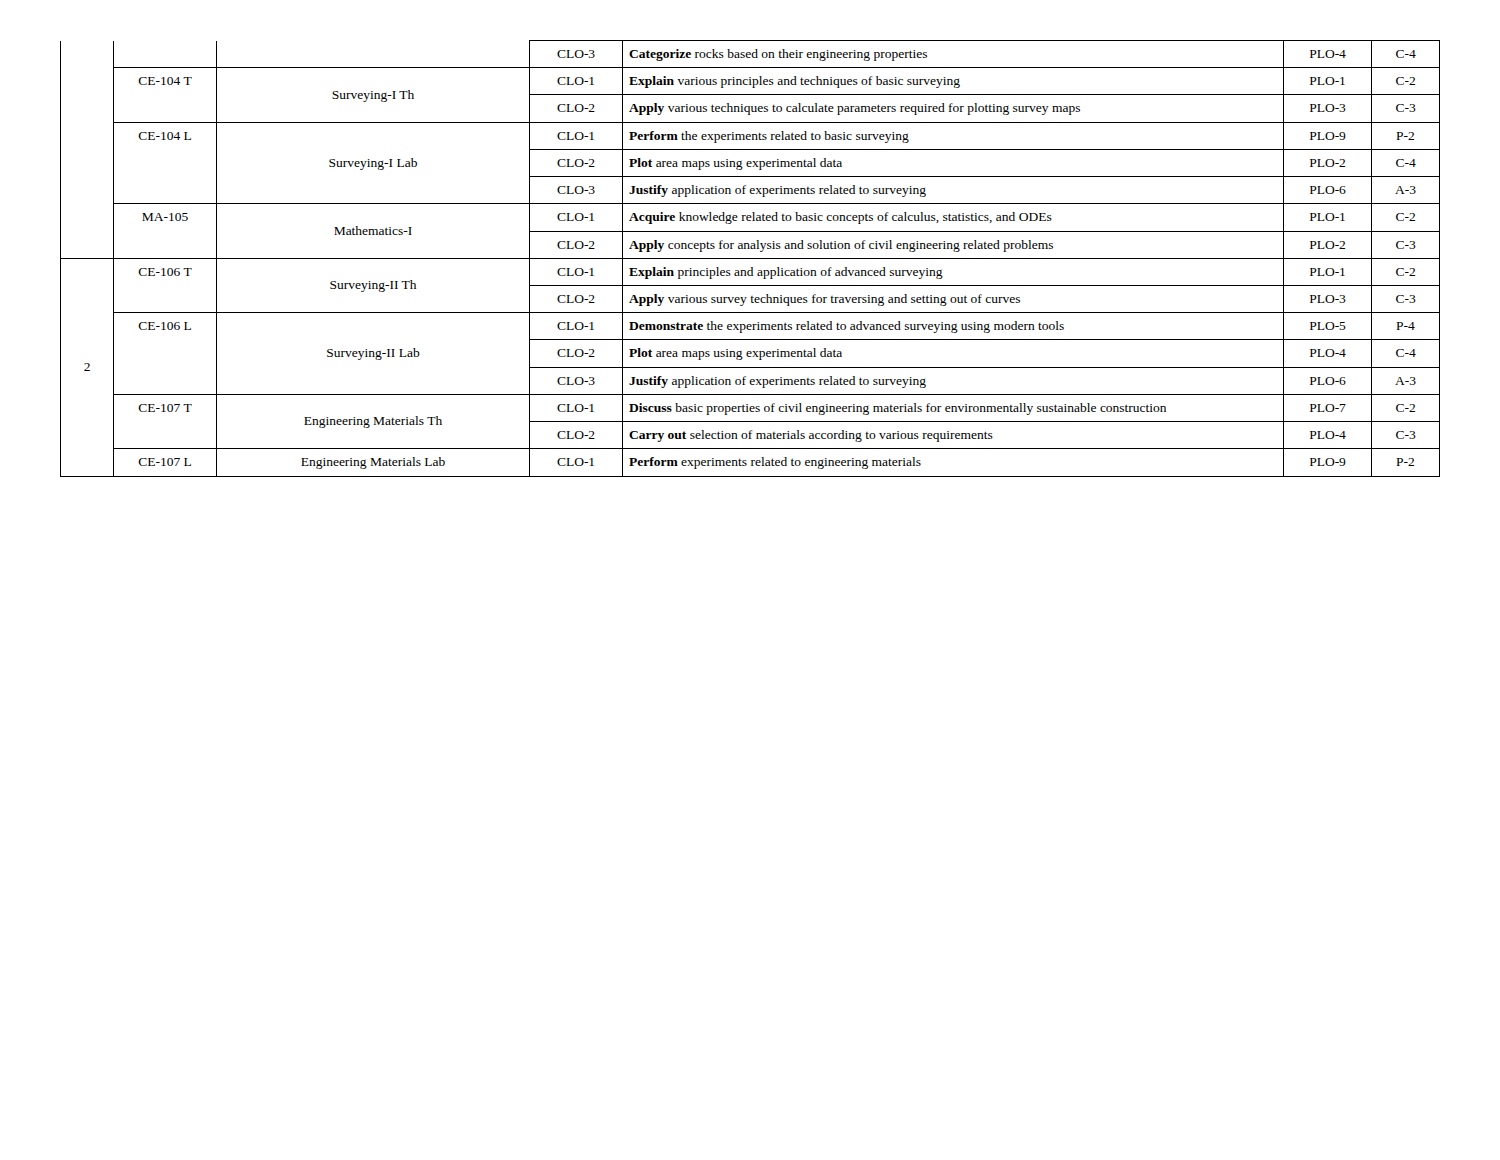| | | | CLO-3 | Categorize rocks based on their engineering properties | PLO-4 | C-4 |
| | CE-104 T | Surveying-I Th | CLO-1 | Explain various principles and techniques of basic surveying | PLO-1 | C-2 |
| | CLO-2 | Apply various techniques to calculate parameters required for plotting survey maps | PLO-3 | C-3 |
| | CE-104 L | Surveying-I Lab | CLO-1 | Perform the experiments related to basic surveying | PLO-9 | P-2 |
| | CLO-2 | Plot area maps using experimental data | PLO-2 | C-4 |
| | CLO-3 | Justify application of experiments related to surveying | PLO-6 | A-3 |
| | MA-105 | Mathematics-I | CLO-1 | Acquire knowledge related to basic concepts of calculus, statistics, and ODEs | PLO-1 | C-2 |
| | CLO-2 | Apply concepts for analysis and solution of civil engineering related problems | PLO-2 | C-3 |
| 2 | CE-106 T | Surveying-II Th | CLO-1 | Explain principles and application of advanced surveying | PLO-1 | C-2 |
| CLO-2 | Apply various survey techniques for traversing and setting out of curves | PLO-3 | C-3 |
| CE-106 L | Surveying-II Lab | CLO-1 | Demonstrate the experiments related to advanced surveying using modern tools | PLO-5 | P-4 |
| CLO-2 | Plot area maps using experimental data | PLO-4 | C-4 |
| CLO-3 | Justify application of experiments related to surveying | PLO-6 | A-3 |
| CE-107 T | Engineering Materials Th | CLO-1 | Discuss basic properties of civil engineering materials for environmentally sustainable construction | PLO-7 | C-2 |
| CLO-2 | Carry out selection of materials according to various requirements | PLO-4 | C-3 |
| CE-107 L | Engineering Materials Lab | CLO-1 | Perform experiments related to engineering materials | PLO-9 | P-2 |